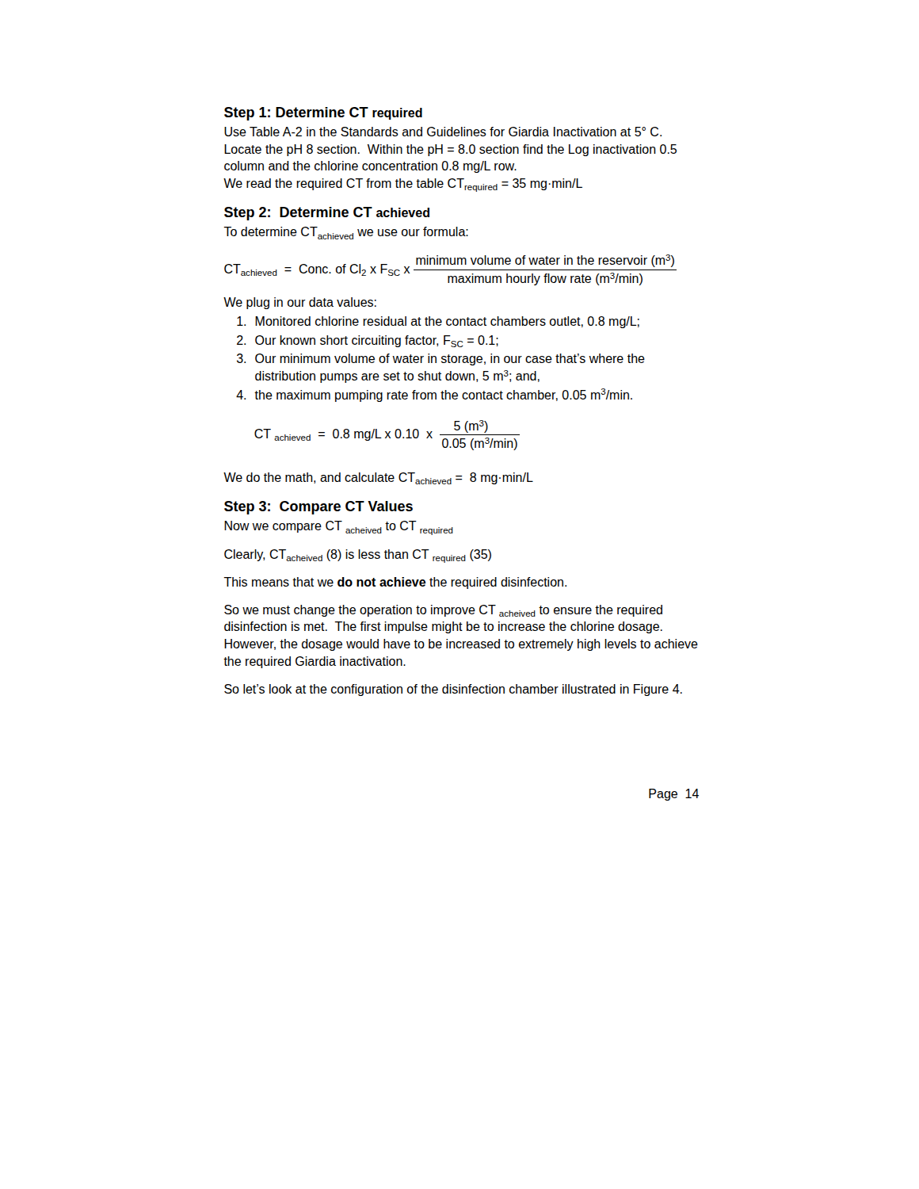Step 1: Determine CT required
Use Table A-2 in the Standards and Guidelines for Giardia Inactivation at 5° C. Locate the pH 8 section. Within the pH = 8.0 section find the Log inactivation 0.5 column and the chlorine concentration 0.8 mg/L row.
We read the required CT from the table CTrequired = 35 mg·min/L
Step 2: Determine CT achieved
To determine CTachieved we use our formula:
CTachieved = Conc. of Cl2 x FSC x minimum volume of water in the reservoir (m3) maximum hourly flow rate (m3/min)
We plug in our data values:
Monitored chlorine residual at the contact chambers outlet, 0.8 mg/L;
Our known short circuiting factor, FSC = 0.1;
Our minimum volume of water in storage, in our case that’s where the distribution pumps are set to shut down, 5 m3; and,
the maximum pumping rate from the contact chamber, 0.05 m3/min.
CT achieved = 0.8 mg/L x 0.10 x 5 (m3) 0.05 (m3/min)
We do the math, and calculate CTachieved = 8 mg·min/L
Step 3: Compare CT Values
Now we compare CT acheived to CT required
Clearly, CTacheived (8) is less than CT required (35)
This means that we do not achieve the required disinfection.
So we must change the operation to improve CT acheived to ensure the required disinfection is met. The first impulse might be to increase the chlorine dosage. However, the dosage would have to be increased to extremely high levels to achieve the required Giardia inactivation.
So let’s look at the configuration of the disinfection chamber illustrated in Figure 4.
Page 14